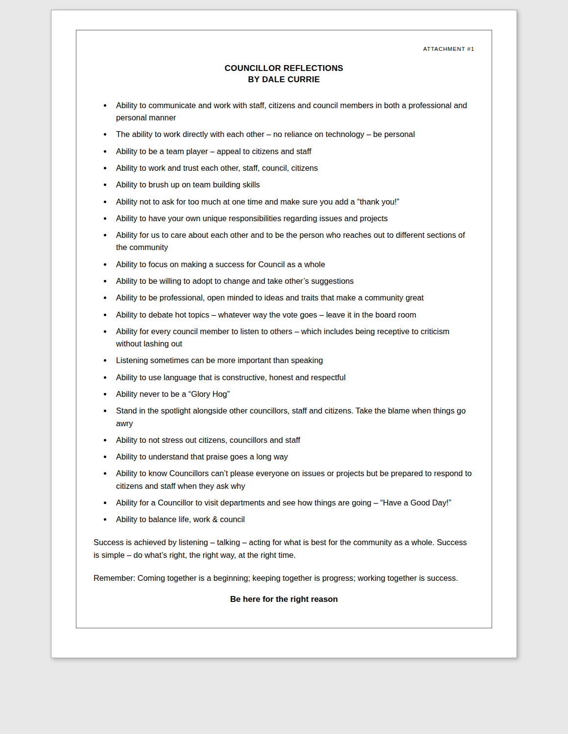ATTACHMENT #1
COUNCILLOR REFLECTIONSBY DALE CURRIE
Ability to communicate and work with staff, citizens and council members in both a professional and personal manner
The ability to work directly with each other – no reliance on technology – be personal
Ability to be a team player – appeal to citizens and staff
Ability to work and trust each other, staff, council, citizens
Ability to brush up on team building skills
Ability not to ask for too much at one time and make sure you add a “thank you!”
Ability to have your own unique responsibilities regarding issues and projects
Ability for us to care about each other and to be the person who reaches out to different sections of the community
Ability to focus on making a success for Council as a whole
Ability to be willing to adopt to change and take other’s suggestions
Ability to be professional, open minded to ideas and traits that make a community great
Ability to debate hot topics – whatever way the vote goes – leave it in the board room
Ability for every council member to listen to others – which includes being receptive to criticism without lashing out
Listening sometimes can be more important than speaking
Ability to use language that is constructive, honest and respectful
Ability never to be a “Glory Hog”
Stand in the spotlight alongside other councillors, staff and citizens. Take the blame when things go awry
Ability to not stress out citizens, councillors and staff
Ability to understand that praise goes a long way
Ability to know Councillors can’t please everyone on issues or projects but be prepared to respond to citizens and staff when they ask why
Ability for a Councillor to visit departments and see how things are going – “Have a Good Day!”
Ability to balance life, work & council
Success is achieved by listening – talking – acting for what is best for the community as a whole. Success is simple – do what’s right, the right way, at the right time.
Remember: Coming together is a beginning; keeping together is progress; working together is success.
Be here for the right reason